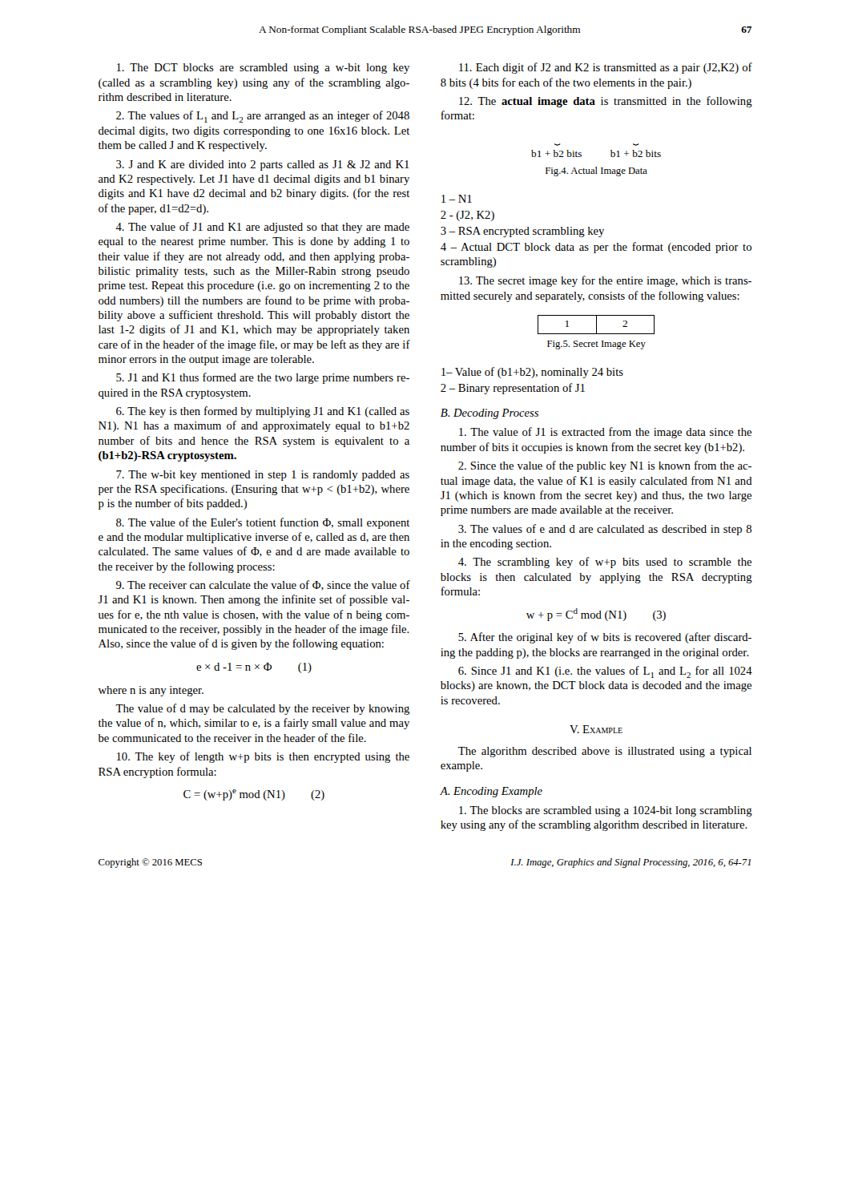A Non-format Compliant Scalable RSA-based JPEG Encryption Algorithm 67
1. The DCT blocks are scrambled using a w-bit long key (called as a scrambling key) using any of the scrambling algorithm described in literature.
2. The values of L1 and L2 are arranged as an integer of 2048 decimal digits, two digits corresponding to one 16x16 block. Let them be called J and K respectively.
3. J and K are divided into 2 parts called as J1 & J2 and K1 and K2 respectively. Let J1 have d1 decimal digits and b1 binary digits and K1 have d2 decimal and b2 binary digits. (for the rest of the paper, d1=d2=d).
4. The value of J1 and K1 are adjusted so that they are made equal to the nearest prime number. This is done by adding 1 to their value if they are not already odd, and then applying probabilistic primality tests, such as the Miller-Rabin strong pseudo prime test. Repeat this procedure (i.e. go on incrementing 2 to the odd numbers) till the numbers are found to be prime with probability above a sufficient threshold. This will probably distort the last 1-2 digits of J1 and K1, which may be appropriately taken care of in the header of the image file, or may be left as they are if minor errors in the output image are tolerable.
5. J1 and K1 thus formed are the two large prime numbers required in the RSA cryptosystem.
6. The key is then formed by multiplying J1 and K1 (called as N1). N1 has a maximum of and approximately equal to b1+b2 number of bits and hence the RSA system is equivalent to a (b1+b2)-RSA cryptosystem.
7. The w-bit key mentioned in step 1 is randomly padded as per the RSA specifications. (Ensuring that w+p < (b1+b2), where p is the number of bits padded.)
8. The value of the Euler's totient function Φ, small exponent e and the modular multiplicative inverse of e, called as d, are then calculated. The same values of Φ, e and d are made available to the receiver by the following process:
9. The receiver can calculate the value of Φ, since the value of J1 and K1 is known. Then among the infinite set of possible values for e, the nth value is chosen, with the value of n being communicated to the receiver, possibly in the header of the image file. Also, since the value of d is given by the following equation:
e × d -1 = n × Φ (1)
where n is any integer.
The value of d may be calculated by the receiver by knowing the value of n, which, similar to e, is a fairly small value and may be communicated to the receiver in the header of the file.
10. The key of length w+p bits is then encrypted using the RSA encryption formula:
C = (w+p)e mod (N1) (2)
11. Each digit of J2 and K2 is transmitted as a pair (J2,K2) of 8 bits (4 bits for each of the two elements in the pair.)
12. The actual image data is transmitted in the following format:
⏟ b1 + b2 bits
⏟ b1 + b2 bits
Fig.4. Actual Image Data
1 – N1
2 - (J2, K2)
3 – RSA encrypted scrambling key
4 – Actual DCT block data as per the format (encoded prior to scrambling)
13. The secret image key for the entire image, which is transmitted securely and separately, consists of the following values:
| 1 | 2 |
Fig.5. Secret Image Key
1– Value of (b1+b2), nominally 24 bits
2 – Binary representation of J1
B. Decoding Process
1. The value of J1 is extracted from the image data since the number of bits it occupies is known from the secret key (b1+b2).
2. Since the value of the public key N1 is known from the actual image data, the value of K1 is easily calculated from N1 and J1 (which is known from the secret key) and thus, the two large prime numbers are made available at the receiver.
3. The values of e and d are calculated as described in step 8 in the encoding section.
4. The scrambling key of w+p bits used to scramble the blocks is then calculated by applying the RSA decrypting formula:
w + p = Cd mod (N1) (3)
5. After the original key of w bits is recovered (after discarding the padding p), the blocks are rearranged in the original order.
6. Since J1 and K1 (i.e. the values of L1 and L2 for all 1024 blocks) are known, the DCT block data is decoded and the image is recovered.
V. Example
The algorithm described above is illustrated using a typical example.
A. Encoding Example
1. The blocks are scrambled using a 1024-bit long scrambling key using any of the scrambling algorithm described in literature.
Copyright © 2016 MECS I.J. Image, Graphics and Signal Processing, 2016, 6, 64-71